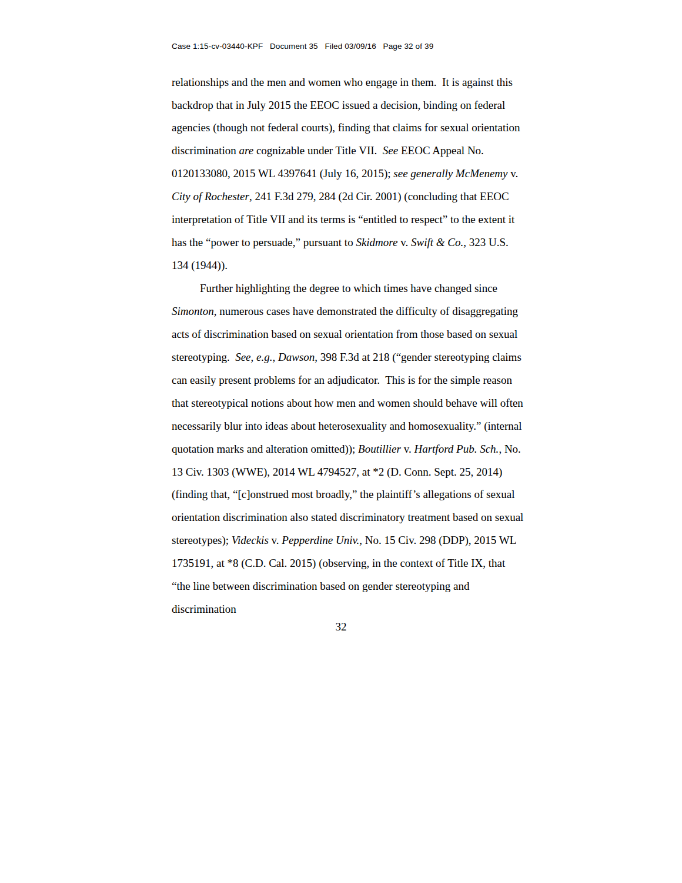Case 1:15-cv-03440-KPF Document 35 Filed 03/09/16 Page 32 of 39
relationships and the men and women who engage in them. It is against this backdrop that in July 2015 the EEOC issued a decision, binding on federal agencies (though not federal courts), finding that claims for sexual orientation discrimination are cognizable under Title VII. See EEOC Appeal No. 0120133080, 2015 WL 4397641 (July 16, 2015); see generally McMenemy v. City of Rochester, 241 F.3d 279, 284 (2d Cir. 2001) (concluding that EEOC interpretation of Title VII and its terms is “entitled to respect” to the extent it has the “power to persuade,” pursuant to Skidmore v. Swift & Co., 323 U.S. 134 (1944)).
Further highlighting the degree to which times have changed since Simonton, numerous cases have demonstrated the difficulty of disaggregating acts of discrimination based on sexual orientation from those based on sexual stereotyping. See, e.g., Dawson, 398 F.3d at 218 (“gender stereotyping claims can easily present problems for an adjudicator. This is for the simple reason that stereotypical notions about how men and women should behave will often necessarily blur into ideas about heterosexuality and homosexuality.” (internal quotation marks and alteration omitted)); Boutillier v. Hartford Pub. Sch., No. 13 Civ. 1303 (WWE), 2014 WL 4794527, at *2 (D. Conn. Sept. 25, 2014) (finding that, “[c]onstrued most broadly,” the plaintiff’s allegations of sexual orientation discrimination also stated discriminatory treatment based on sexual stereotypes); Videckis v. Pepperdine Univ., No. 15 Civ. 298 (DDP), 2015 WL 1735191, at *8 (C.D. Cal. 2015) (observing, in the context of Title IX, that “the line between discrimination based on gender stereotyping and discrimination
32